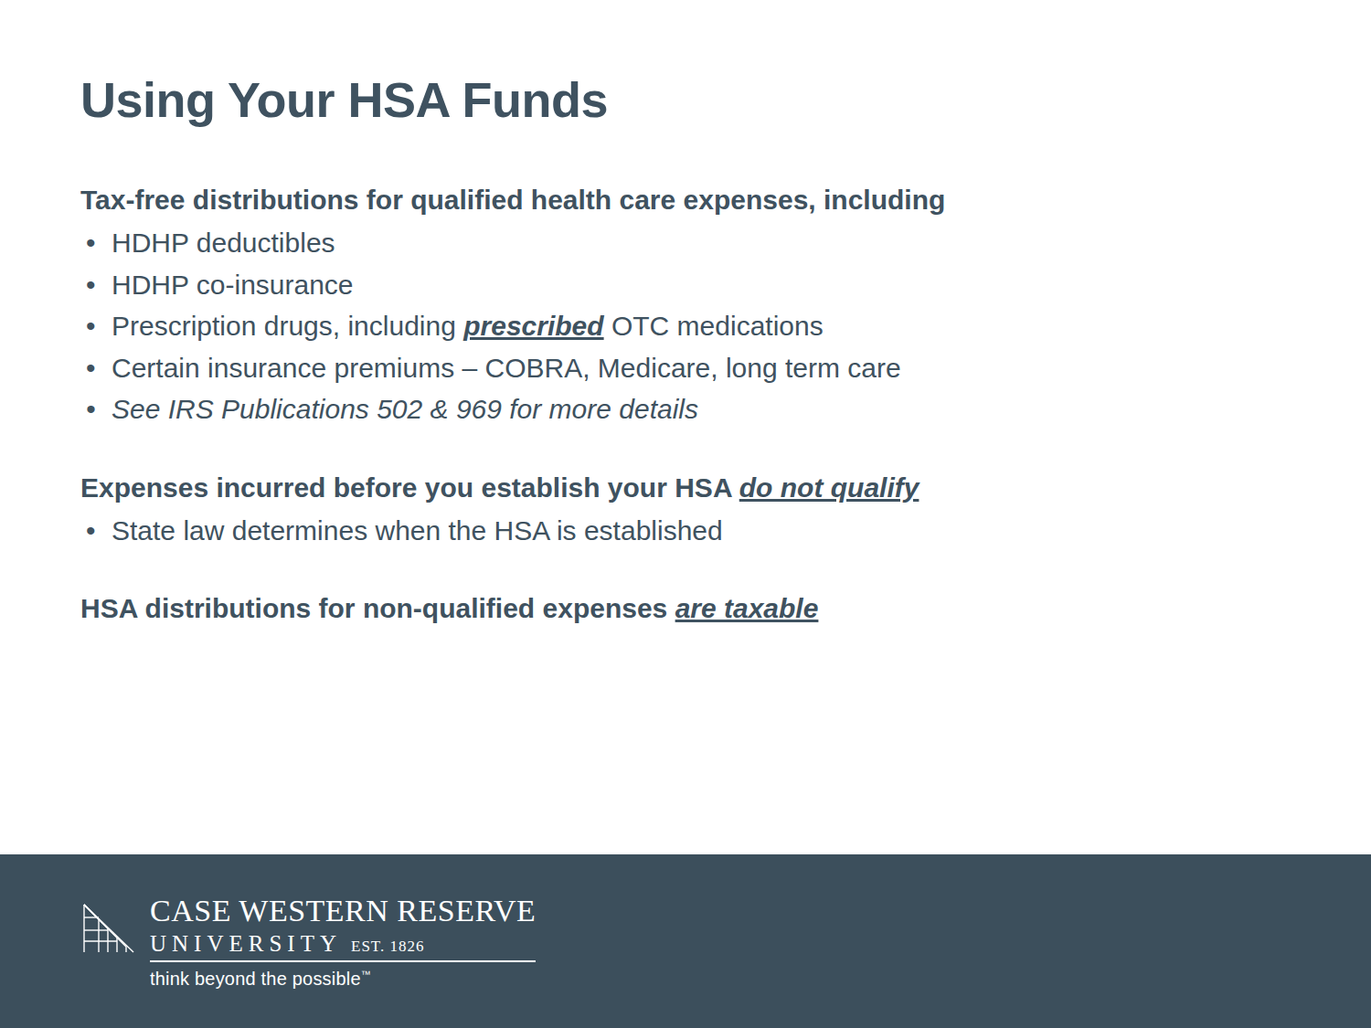Using Your HSA Funds
Tax-free distributions for qualified health care expenses, including
HDHP deductibles
HDHP co-insurance
Prescription drugs, including prescribed OTC medications
Certain insurance premiums – COBRA, Medicare, long term care
See IRS Publications 502 & 969 for more details
Expenses incurred before you establish your HSA do not qualify
State law determines when the HSA is established
HSA distributions for non-qualified expenses are taxable
CASE WESTERN RESERVE
UNIVERSITY EST. 1826
think beyond the possible™